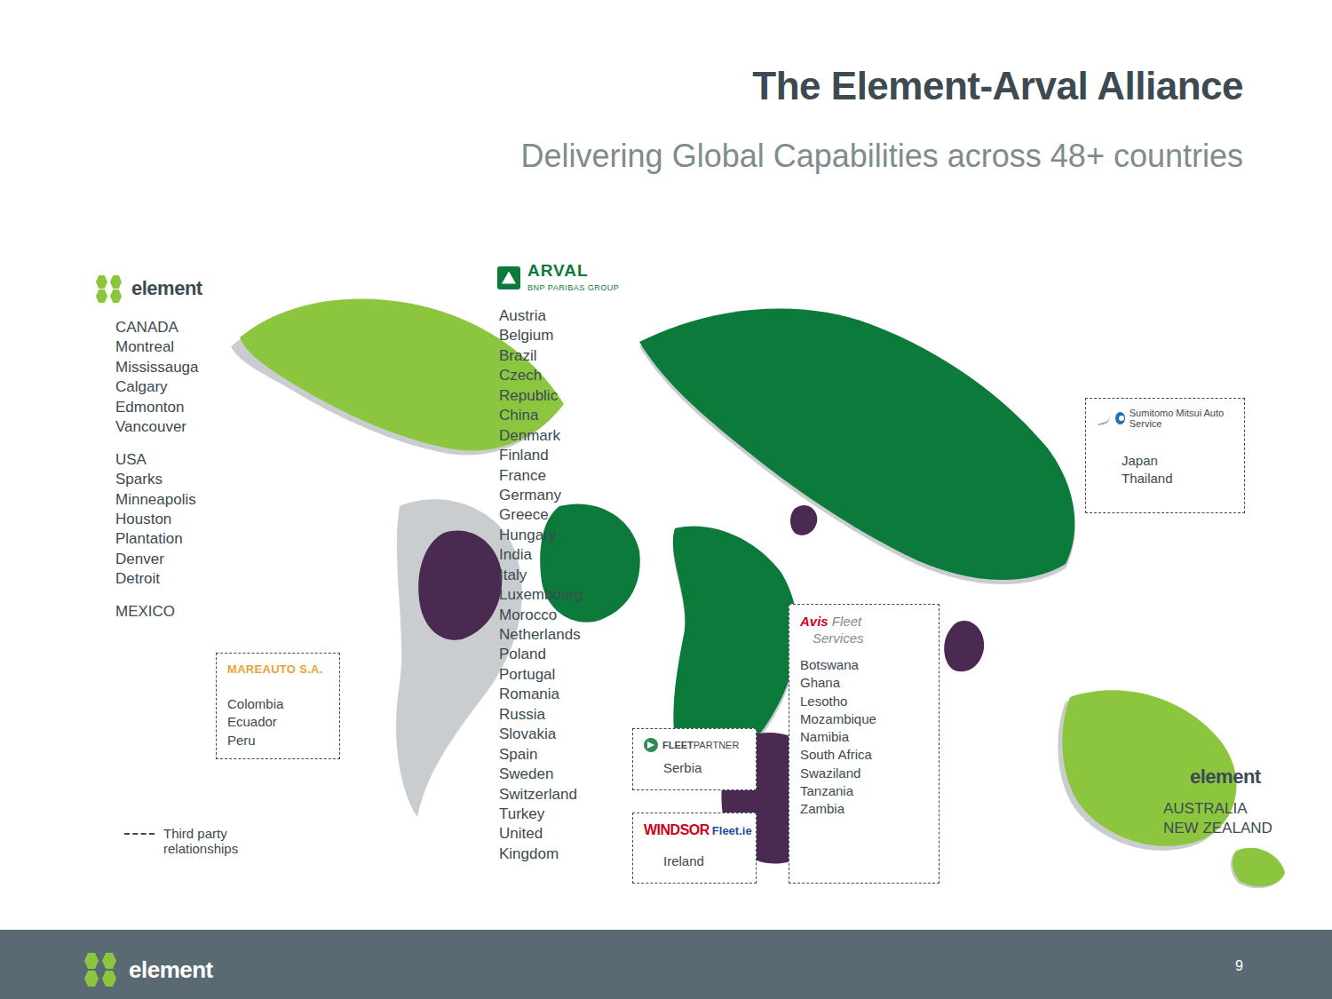The Element-Arval Alliance
Delivering Global Capabilities across 48+ countries
element
CANADA
Montreal
Mississauga
Calgary
Edmonton
Vancouver
USA
Sparks
Minneapolis
Houston
Plantation
Denver
Detroit
MEXICO
ARVAL
BNP PARIBAS GROUP
Austria
Belgium
Brazil
Czech
Republic
China
Denmark
Finland
France
Germany
Greece
Hungary
India
Italy
Luxembourg
Morocco
Netherlands
Poland
Portugal
Romania
Russia
Slovakia
Spain
Sweden
Switzerland
Turkey
United
Kingdom
Sumitomo Mitsui Auto Service
Japan
Thailand
MAREAUTO S.A.
Colombia
Ecuador
Peru
Avis Fleet
Services
Botswana
Ghana
Lesotho
Mozambique
Namibia
South Africa
Swaziland
Tanzania
Zambia
FLEETPARTNER
Serbia
WINDSOR Fleet.ie
Ireland
element
AUSTRALIA
NEW ZEALAND
Third party
relationships
element
9